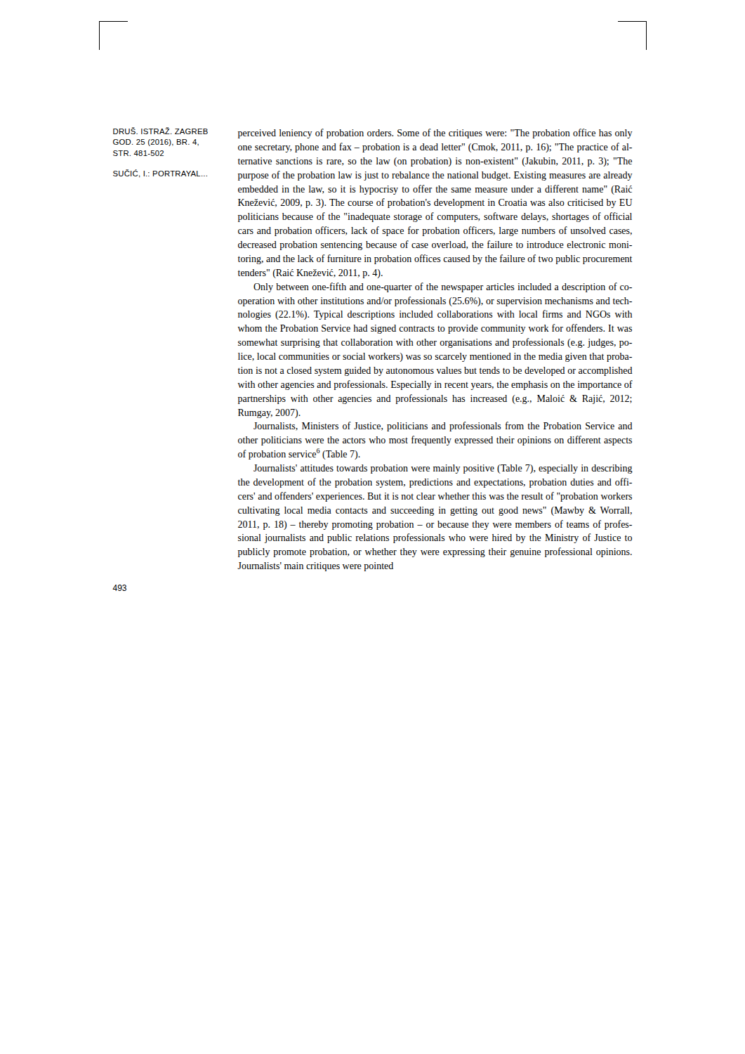DRUŠ. ISTRAŽ. ZAGREB
GOD. 25 (2016), BR. 4,
STR. 481-502
SUČIĆ, I.: PORTRAYAL...
perceived leniency of probation orders. Some of the critiques were: "The probation office has only one secretary, phone and fax – probation is a dead letter" (Cmok, 2011, p. 16); "The practice of alternative sanctions is rare, so the law (on probation) is non-existent" (Jakubin, 2011, p. 3); "The purpose of the probation law is just to rebalance the national budget. Existing measures are already embedded in the law, so it is hypocrisy to offer the same measure under a different name" (Raić Knežević, 2009, p. 3). The course of probation's development in Croatia was also criticised by EU politicians because of the "inadequate storage of computers, software delays, shortages of official cars and probation officers, lack of space for probation officers, large numbers of unsolved cases, decreased probation sentencing because of case overload, the failure to introduce electronic monitoring, and the lack of furniture in probation offices caused by the failure of two public procurement tenders" (Raić Knežević, 2011, p. 4).
Only between one-fifth and one-quarter of the newspaper articles included a description of cooperation with other institutions and/or professionals (25.6%), or supervision mechanisms and technologies (22.1%). Typical descriptions included collaborations with local firms and NGOs with whom the Probation Service had signed contracts to provide community work for offenders. It was somewhat surprising that collaboration with other organisations and professionals (e.g. judges, police, local communities or social workers) was so scarcely mentioned in the media given that probation is not a closed system guided by autonomous values but tends to be developed or accomplished with other agencies and professionals. Especially in recent years, the emphasis on the importance of partnerships with other agencies and professionals has increased (e.g., Maloić & Rajić, 2012; Rumgay, 2007).
Journalists, Ministers of Justice, politicians and professionals from the Probation Service and other politicians were the actors who most frequently expressed their opinions on different aspects of probation service6 (Table 7).
Journalists' attitudes towards probation were mainly positive (Table 7), especially in describing the development of the probation system, predictions and expectations, probation duties and officers' and offenders' experiences. But it is not clear whether this was the result of "probation workers cultivating local media contacts and succeeding in getting out good news" (Mawby & Worrall, 2011, p. 18) – thereby promoting probation – or because they were members of teams of professional journalists and public relations professionals who were hired by the Ministry of Justice to publicly promote probation, or whether they were expressing their genuine professional opinions. Journalists' main critiques were pointed
493